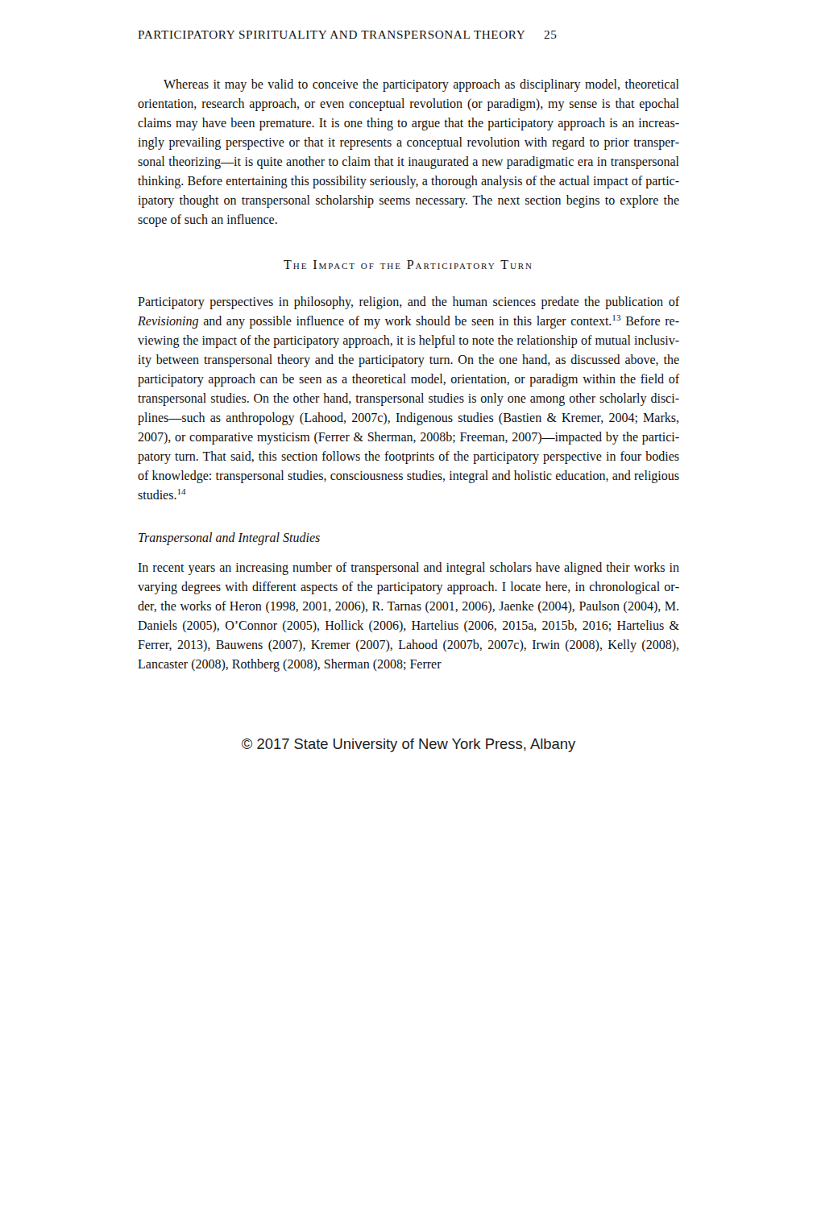PARTICIPATORY SPIRITUALITY AND TRANSPERSONAL THEORY25
Whereas it may be valid to conceive the participatory approach as disciplinary model, theoretical orientation, research approach, or even conceptual revolution (or paradigm), my sense is that epochal claims may have been premature. It is one thing to argue that the participatory approach is an increasingly prevailing perspective or that it represents a conceptual revolution with regard to prior transpersonal theorizing—it is quite another to claim that it inaugurated a new paradigmatic era in transpersonal thinking. Before entertaining this possibility seriously, a thorough analysis of the actual impact of participatory thought on transpersonal scholarship seems necessary. The next section begins to explore the scope of such an influence.
The Impact of the Participatory Turn
Participatory perspectives in philosophy, religion, and the human sciences predate the publication of Revisioning and any possible influence of my work should be seen in this larger context.13 Before reviewing the impact of the participatory approach, it is helpful to note the relationship of mutual inclusivity between transpersonal theory and the participatory turn. On the one hand, as discussed above, the participatory approach can be seen as a theoretical model, orientation, or paradigm within the field of transpersonal studies. On the other hand, transpersonal studies is only one among other scholarly disciplines—such as anthropology (Lahood, 2007c), Indigenous studies (Bastien & Kremer, 2004; Marks, 2007), or comparative mysticism (Ferrer & Sherman, 2008b; Freeman, 2007)—impacted by the participatory turn. That said, this section follows the footprints of the participatory perspective in four bodies of knowledge: transpersonal studies, consciousness studies, integral and holistic education, and religious studies.14
Transpersonal and Integral Studies
In recent years an increasing number of transpersonal and integral scholars have aligned their works in varying degrees with different aspects of the participatory approach. I locate here, in chronological order, the works of Heron (1998, 2001, 2006), R. Tarnas (2001, 2006), Jaenke (2004), Paulson (2004), M. Daniels (2005), O’Connor (2005), Hollick (2006), Hartelius (2006, 2015a, 2015b, 2016; Hartelius & Ferrer, 2013), Bauwens (2007), Kremer (2007), Lahood (2007b, 2007c), Irwin (2008), Kelly (2008), Lancaster (2008), Rothberg (2008), Sherman (2008; Ferrer
© 2017 State University of New York Press, Albany